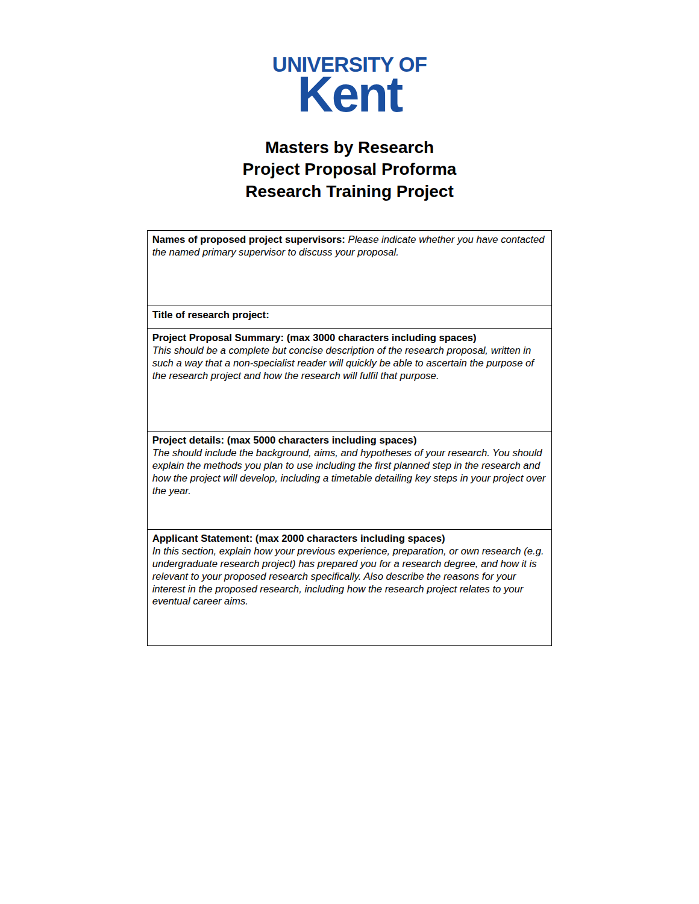UNIVERSITY OF
Kent
Masters by Research Project Proposal Proforma Research Training Project
| Names of proposed project supervisors: Please indicate whether you have contacted the named primary supervisor to discuss your proposal. |
| Title of research project: |
| Project Proposal Summary: (max 3000 characters including spaces) This should be a complete but concise description of the research proposal, written in such a way that a non-specialist reader will quickly be able to ascertain the purpose of the research project and how the research will fulfil that purpose. |
| Project details: (max 5000 characters including spaces) The should include the background, aims, and hypotheses of your research. You should explain the methods you plan to use including the first planned step in the research and how the project will develop, including a timetable detailing key steps in your project over the year. |
| Applicant Statement: (max 2000 characters including spaces) In this section, explain how your previous experience, preparation, or own research (e.g. undergraduate research project) has prepared you for a research degree, and how it is relevant to your proposed research specifically. Also describe the reasons for your interest in the proposed research, including how the research project relates to your eventual career aims. |